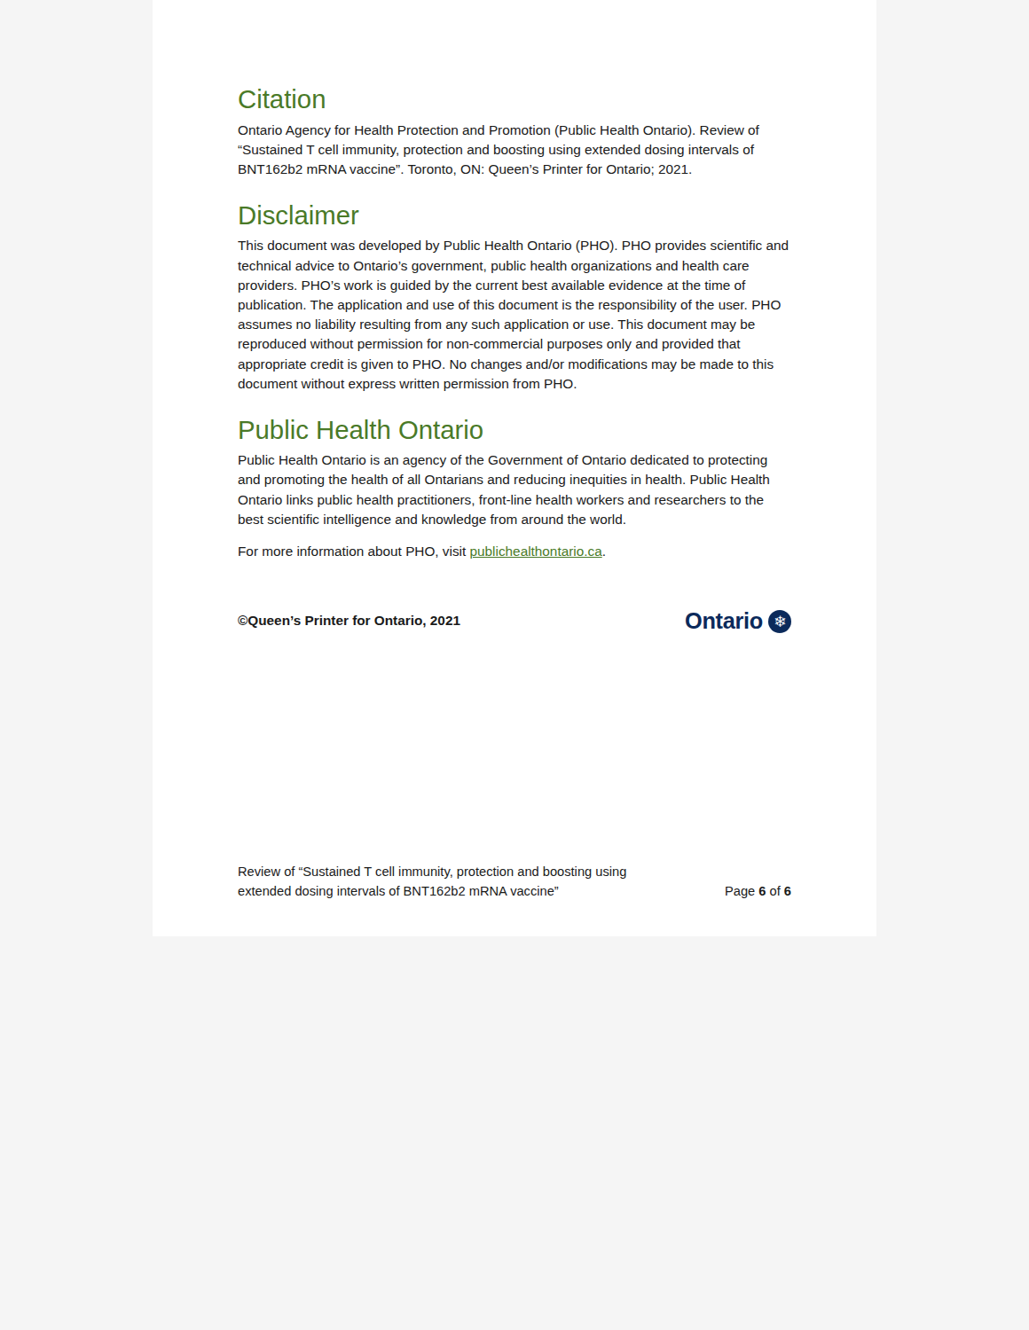Citation
Ontario Agency for Health Protection and Promotion (Public Health Ontario). Review of “Sustained T cell immunity, protection and boosting using extended dosing intervals of BNT162b2 mRNA vaccine”. Toronto, ON: Queen’s Printer for Ontario; 2021.
Disclaimer
This document was developed by Public Health Ontario (PHO). PHO provides scientific and technical advice to Ontario’s government, public health organizations and health care providers. PHO’s work is guided by the current best available evidence at the time of publication. The application and use of this document is the responsibility of the user. PHO assumes no liability resulting from any such application or use. This document may be reproduced without permission for non-commercial purposes only and provided that appropriate credit is given to PHO. No changes and/or modifications may be made to this document without express written permission from PHO.
Public Health Ontario
Public Health Ontario is an agency of the Government of Ontario dedicated to protecting and promoting the health of all Ontarians and reducing inequities in health. Public Health Ontario links public health practitioners, front-line health workers and researchers to the best scientific intelligence and knowledge from around the world.
For more information about PHO, visit publichealthontario.ca.
©Queen’s Printer for Ontario, 2021 Ontario❄
Review of “Sustained T cell immunity, protection and boosting using extended dosing intervals of BNT162b2 mRNA vaccine”
Page 6 of 6